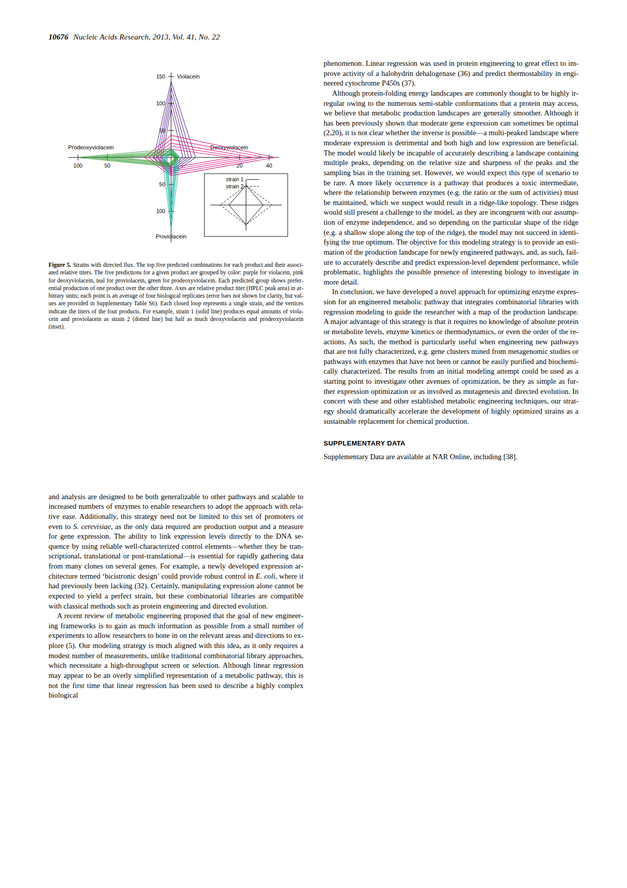10676 Nucleic Acids Research, 2013, Vol. 41, No. 22
150 100 50 Violacein 50 100 Proviolacein 100 50 Prodeoxyviolacein 20 40 Deoxyviolacein strain 1 strain 2
Figure 5. Strains with directed flux. The top five predicted combinations for each product and their associated relative titers. The five predictions for a given product are grouped by color: purple for violacein, pink for deoxyviolacein, teal for proviolacein, green for prodeoxyviolacein. Each predicted group shows preferential production of one product over the other three. Axes are relative product titer (HPLC peak area) in arbitrary units; each point is an average of four biological replicates (error bars not shown for clarity, but values are provided in Supplementary Table S6). Each closed loop represents a single strain, and the vertices indicate the titers of the four products. For example, strain 1 (solid line) produces equal amounts of violacein and proviolacein as strain 2 (dotted line) but half as much deoxyviolacein and prodeoxyviolacein (inset).
and analysis are designed to be both generalizable to other pathways and scalable to increased numbers of enzymes to enable researchers to adopt the approach with relative ease. Additionally, this strategy need not be limited to this set of promoters or even to S. cerevisiae, as the only data required are production output and a measure for gene expression. The ability to link expression levels directly to the DNA sequence by using reliable well-characterized control elements—whether they be transcriptional, translational or post-translational—is essential for rapidly gathering data from many clones on several genes. For example, a newly developed expression architecture termed ‘bicistronic design’ could provide robust control in E. coli, where it had previously been lacking (32). Certainly, manipulating expression alone cannot be expected to yield a perfect strain, but these combinatorial libraries are compatible with classical methods such as protein engineering and directed evolution.
A recent review of metabolic engineering proposed that the goal of new engineering frameworks is to gain as much information as possible from a small number of experiments to allow researchers to hone in on the relevant areas and directions to explore (5). Our modeling strategy is much aligned with this idea, as it only requires a modest number of measurements, unlike traditional combinatorial library approaches, which necessitate a high-throughput screen or selection. Although linear regression may appear to be an overly simplified representation of a metabolic pathway, this is not the first time that linear regression has been used to describe a highly complex biological
phenomenon. Linear regression was used in protein engineering to great effect to improve activity of a halohydrin dehalogenase (36) and predict thermostability in engineered cytochrome P450s (37).
Although protein-folding energy landscapes are commonly thought to be highly irregular owing to the numerous semi-stable conformations that a protein may access, we believe that metabolic production landscapes are generally smoother. Although it has been previously shown that moderate gene expression can sometimes be optimal (2,20), it is not clear whether the inverse is possible—a multi-peaked landscape where moderate expression is detrimental and both high and low expression are beneficial. The model would likely be incapable of accurately describing a landscape containing multiple peaks, depending on the relative size and sharpness of the peaks and the sampling bias in the training set. However, we would expect this type of scenario to be rare. A more likely occurrence is a pathway that produces a toxic intermediate, where the relationship between enzymes (e.g. the ratio or the sum of activities) must be maintained, which we suspect would result in a ridge-like topology. These ridges would still present a challenge to the model, as they are incongruent with our assumption of enzyme independence, and so depending on the particular shape of the ridge (e.g. a shallow slope along the top of the ridge), the model may not succeed in identifying the true optimum. The objective for this modeling strategy is to provide an estimation of the production landscape for newly engineered pathways, and, as such, failure to accurately describe and predict expression-level dependent performance, while problematic, highlights the possible presence of interesting biology to investigate in more detail.
In conclusion, we have developed a novel approach for optimizing enzyme expression for an engineered metabolic pathway that integrates combinatorial libraries with regression modeling to guide the researcher with a map of the production landscape. A major advantage of this strategy is that it requires no knowledge of absolute protein or metabolite levels, enzyme kinetics or thermodynamics, or even the order of the reactions. As such, the method is particularly useful when engineering new pathways that are not fully characterized, e.g. gene clusters mined from metagenomic studies or pathways with enzymes that have not been or cannot be easily purified and biochemically characterized. The results from an initial modeling attempt could be used as a starting point to investigate other avenues of optimization, be they as simple as further expression optimization or as involved as mutagenesis and directed evolution. In concert with these and other established metabolic engineering techniques, our strategy should dramatically accelerate the development of highly optimized strains as a sustainable replacement for chemical production.
Supplementary Data
Supplementary Data are available at NAR Online, including [38].